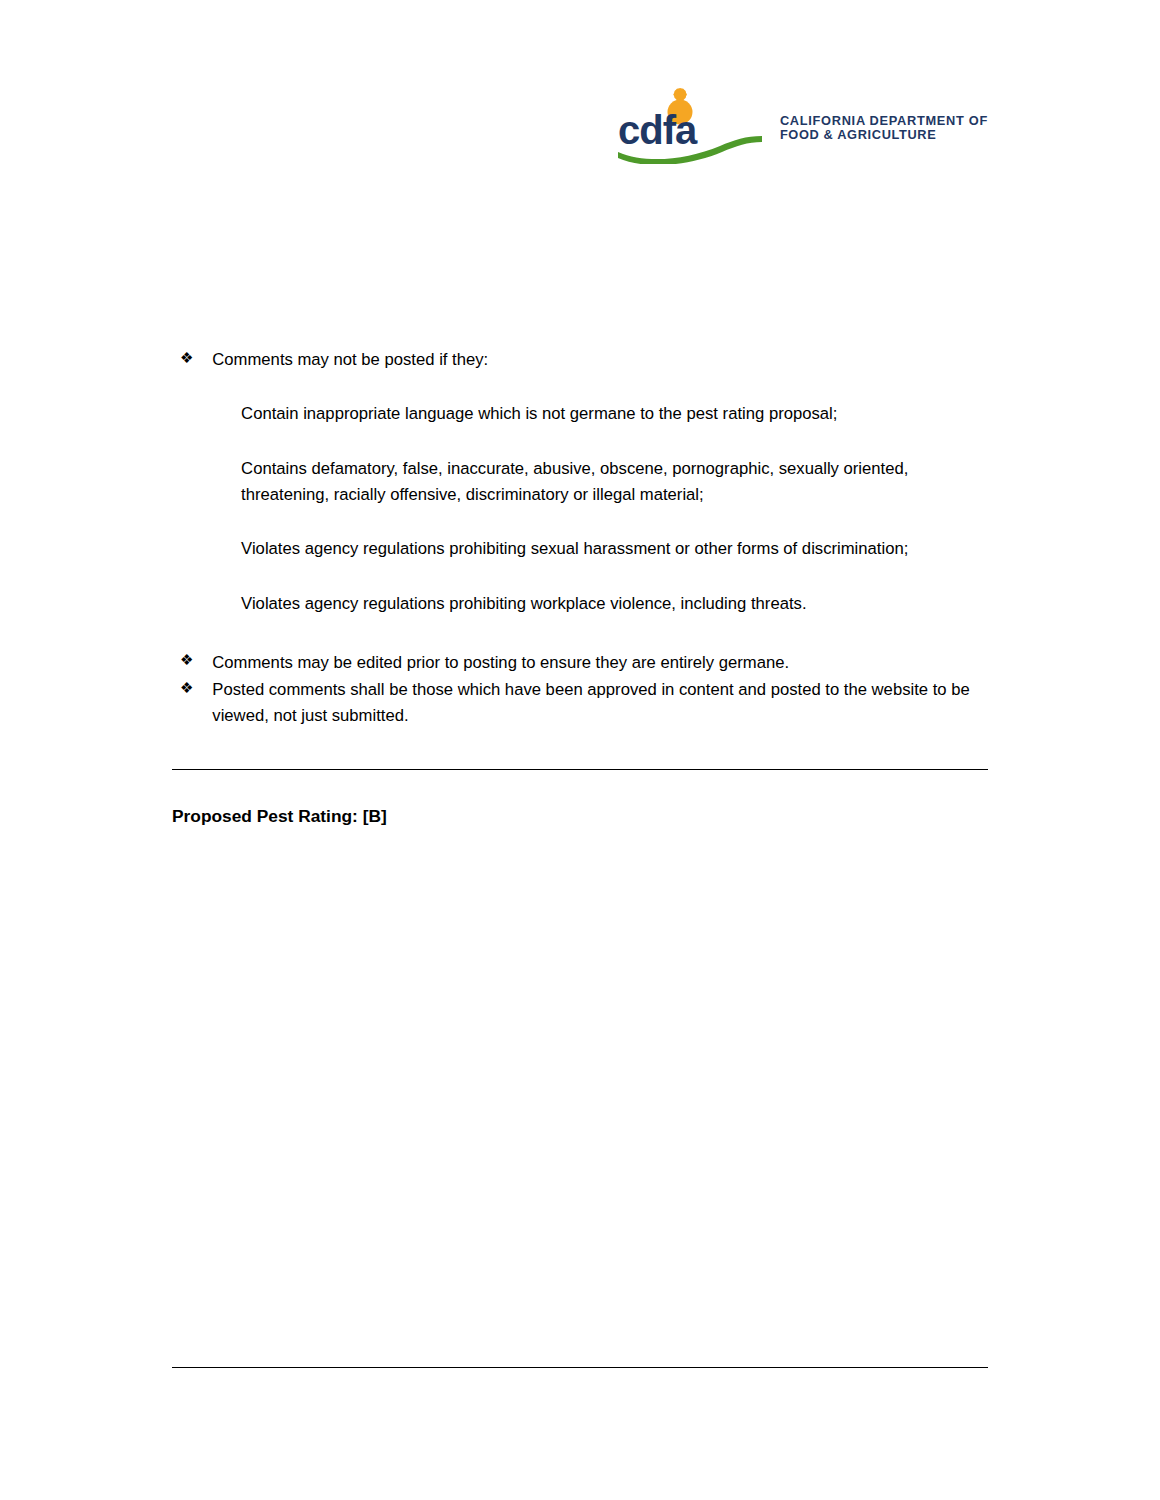cdfa
California Department of
Food & Agriculture
Comments may not be posted if they:
Contain inappropriate language which is not germane to the pest rating proposal;
Contains defamatory, false, inaccurate, abusive, obscene, pornographic, sexually oriented, threatening, racially offensive, discriminatory or illegal material;
Violates agency regulations prohibiting sexual harassment or other forms of discrimination;
Violates agency regulations prohibiting workplace violence, including threats.
Comments may be edited prior to posting to ensure they are entirely germane.
Posted comments shall be those which have been approved in content and posted to the website to be viewed, not just submitted.
Proposed Pest Rating: [B]